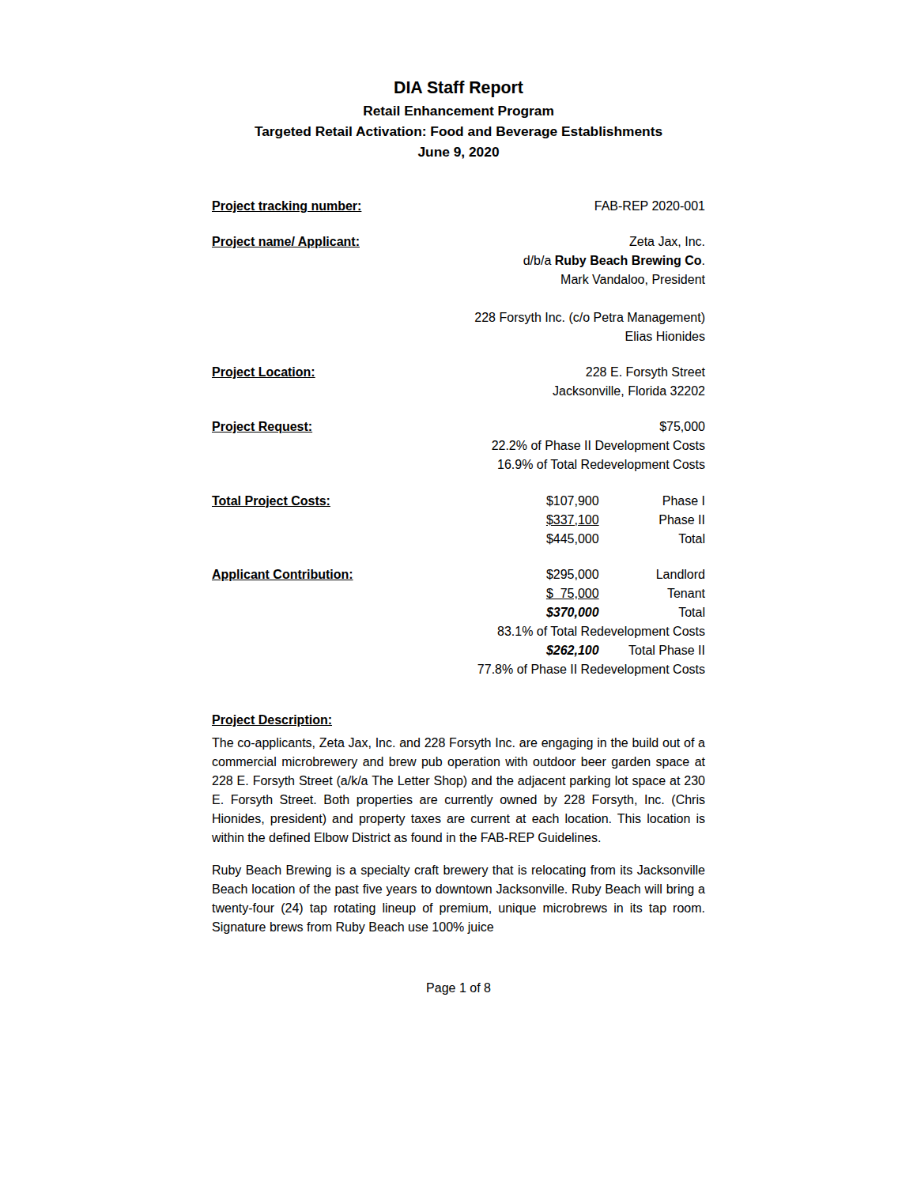DIA Staff Report
Retail Enhancement Program
Targeted Retail Activation: Food and Beverage Establishments
June 9, 2020
| Project tracking number: | FAB-REP 2020-001 |
| Project name/ Applicant: | Zeta Jax, Inc. d/b/a Ruby Beach Brewing Co . Mark Vandaloo, President 228 Forsyth Inc. (c/o Petra Management) Elias Hionides |
| Project Location: | 228 E. Forsyth Street Jacksonville, Florida 32202 |
| Project Request: | $75,000 22.2% of Phase II Development Costs 16.9% of Total Redevelopment Costs |
| Total Project Costs: | $107,900 Phase I $337,100 Phase II $445,000 Total |
| Applicant Contribution: | $295,000 Landlord $ 75,000 Tenant $370,000 Total 83.1% of Total Redevelopment Costs $262,100 Total Phase II 77.8% of Phase II Redevelopment Costs |
Project Description:
The co-applicants, Zeta Jax, Inc. and 228 Forsyth Inc. are engaging in the build out of a commercial microbrewery and brew pub operation with outdoor beer garden space at 228 E. Forsyth Street (a/k/a The Letter Shop) and the adjacent parking lot space at 230 E. Forsyth Street. Both properties are currently owned by 228 Forsyth, Inc. (Chris Hionides, president) and property taxes are current at each location. This location is within the defined Elbow District as found in the FAB-REP Guidelines.
Ruby Beach Brewing is a specialty craft brewery that is relocating from its Jacksonville Beach location of the past five years to downtown Jacksonville. Ruby Beach will bring a twenty-four (24) tap rotating lineup of premium, unique microbrews in its tap room. Signature brews from Ruby Beach use 100% juice
Page 1 of 8